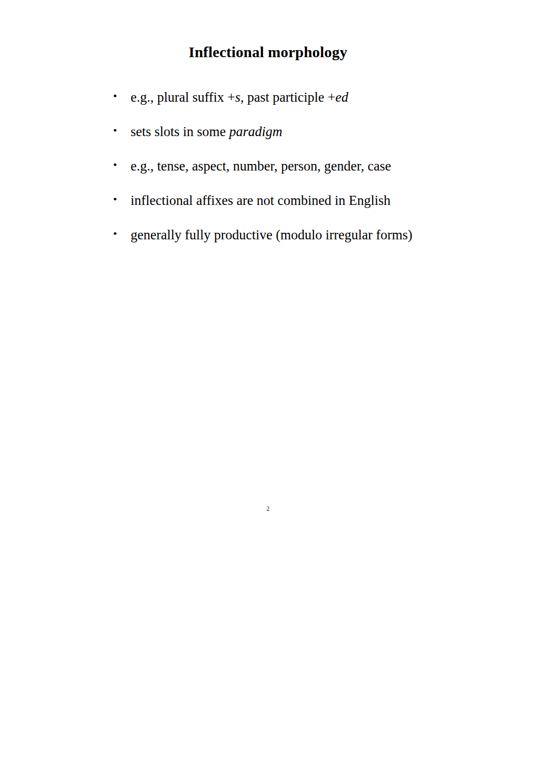Inflectional morphology
e.g., plural suffix +s, past participle +ed
sets slots in some paradigm
e.g., tense, aspect, number, person, gender, case
inflectional affixes are not combined in English
generally fully productive (modulo irregular forms)
2